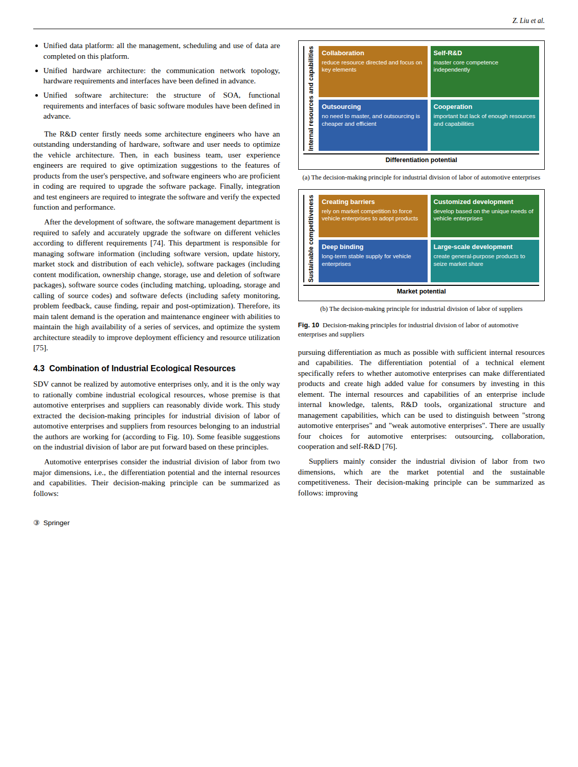Z. Liu et al.
Unified data platform: all the management, scheduling and use of data are completed on this platform.
Unified hardware architecture: the communication network topology, hardware requirements and interfaces have been defined in advance.
Unified software architecture: the structure of SOA, functional requirements and interfaces of basic software modules have been defined in advance.
The R&D center firstly needs some architecture engineers who have an outstanding understanding of hardware, software and user needs to optimize the vehicle architecture. Then, in each business team, user experience engineers are required to give optimization suggestions to the features of products from the user's perspective, and software engineers who are proficient in coding are required to upgrade the software package. Finally, integration and test engineers are required to integrate the software and verify the expected function and performance.
After the development of software, the software management department is required to safely and accurately upgrade the software on different vehicles according to different requirements [74]. This department is responsible for managing software information (including software version, update history, market stock and distribution of each vehicle), software packages (including content modification, ownership change, storage, use and deletion of software packages), software source codes (including matching, uploading, storage and calling of source codes) and software defects (including safety monitoring, problem feedback, cause finding, repair and post-optimization). Therefore, its main talent demand is the operation and maintenance engineer with abilities to maintain the high availability of a series of services, and optimize the system architecture steadily to improve deployment efficiency and resource utilization [75].
4.3 Combination of Industrial Ecological Resources
SDV cannot be realized by automotive enterprises only, and it is the only way to rationally combine industrial ecological resources, whose premise is that automotive enterprises and suppliers can reasonably divide work. This study extracted the decision-making principles for industrial division of labor of automotive enterprises and suppliers from resources belonging to an industrial the authors are working for (according to Fig. 10). Some feasible suggestions on the industrial division of labor are put forward based on these principles.
Automotive enterprises consider the industrial division of labor from two major dimensions, i.e., the differentiation potential and the internal resources and capabilities. Their decision-making principle can be summarized as follows:
Internal resources and capabilities
Collaborationreduce resource directed and focus on key elements
Self-R&Dmaster core competence independently
Outsourcingno need to master, and outsourcing is cheaper and efficient
Cooperationimportant but lack of enough resources and capabilities
Differentiation potential
(a) The decision-making principle for industrial division of labor of automotive enterprises
Sustainable competitiveness
Creating barriersrely on market competition to force vehicle enterprises to adopt products
Customized developmentdevelop based on the unique needs of vehicle enterprises
Deep bindinglong-term stable supply for vehicle enterprises
Large-scale developmentcreate general-purpose products to seize market share
Market potential
(b) The decision-making principle for industrial division of labor of suppliers
Fig. 10 Decision-making principles for industrial division of labor of automotive enterprises and suppliers
pursuing differentiation as much as possible with sufficient internal resources and capabilities. The differentiation potential of a technical element specifically refers to whether automotive enterprises can make differentiated products and create high added value for consumers by investing in this element. The internal resources and capabilities of an enterprise include internal knowledge, talents, R&D tools, organizational structure and management capabilities, which can be used to distinguish between "strong automotive enterprises" and "weak automotive enterprises". There are usually four choices for automotive enterprises: outsourcing, collaboration, cooperation and self-R&D [76].
Suppliers mainly consider the industrial division of labor from two dimensions, which are the market potential and the sustainable competitiveness. Their decision-making principle can be summarized as follows: improving
③ Springer